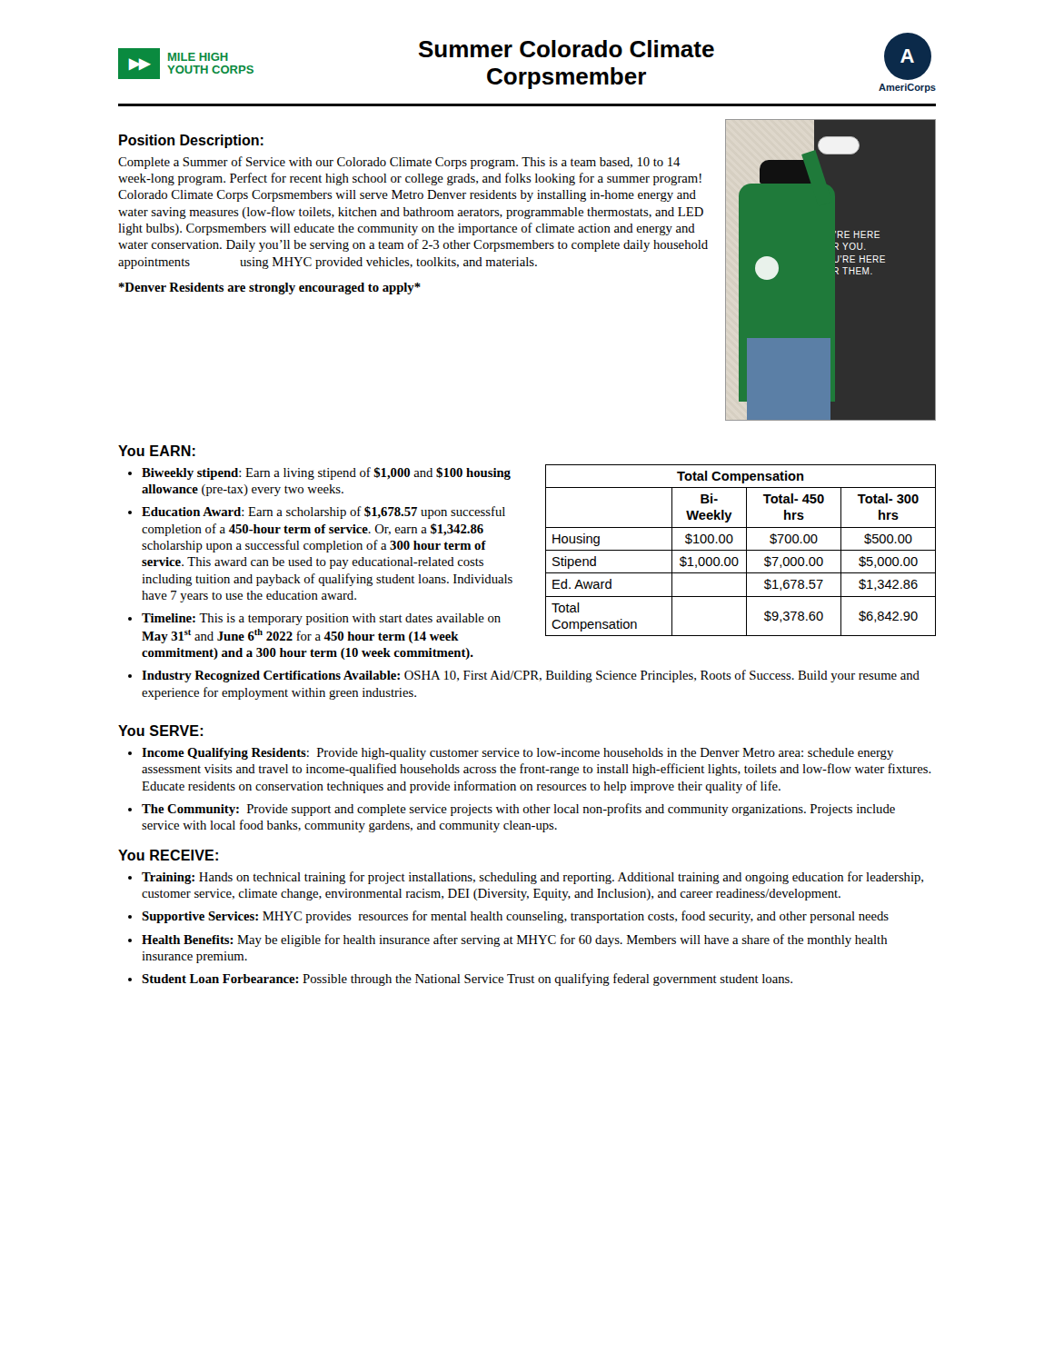▶▶
Mile High
Youth Corps
Summer Colorado Climate
Corpsmember
A
AmeriCorps
We're here
for you.
You're here
for them.
Position Description:
Complete a Summer of Service with our Colorado Climate Corps program. This is a team based, 10 to 14 week-long program. Perfect for recent high school or college grads, and folks looking for a summer program! Colorado Climate Corps Corpsmembers will serve Metro Denver residents by installing in-home energy and water saving measures (low-flow toilets, kitchen and bathroom aerators, programmable thermostats, and LED light bulbs). Corpsmembers will educate the community on the importance of climate action and energy and water conservation. Daily you’ll be serving on a team of 2-3 other Corpsmembers to complete daily household appointments using MHYC provided vehicles, toolkits, and materials.
*Denver Residents are strongly encouraged to apply*
You EARN:
Total Compensation
| | Bi-Weekly | Total- 450 hrs | Total- 300 hrs |
| --- | --- | --- | --- |
| Housing | $100.00 | $700.00 | $500.00 |
| Stipend | $1,000.00 | $7,000.00 | $5,000.00 |
| Ed. Award | | $1,678.57 | $1,342.86 |
| Total Compensation | | $9,378.60 | $6,842.90 |
Biweekly stipend: Earn a living stipend of $1,000 and $100 housing allowance (pre-tax) every two weeks.
Education Award: Earn a scholarship of $1,678.57 upon successful completion of a 450-hour term of service. Or, earn a $1,342.86 scholarship upon a successful completion of a 300 hour term of service. This award can be used to pay educational-related costs including tuition and payback of qualifying student loans. Individuals have 7 years to use the education award.
Timeline: This is a temporary position with start dates available on May 31st and June 6th 2022 for a 450 hour term (14 week commitment) and a 300 hour term (10 week commitment).
Industry Recognized Certifications Available: OSHA 10, First Aid/CPR, Building Science Principles, Roots of Success. Build your resume and experience for employment within green industries.
You SERVE:
Income Qualifying Residents: Provide high-quality customer service to low-income households in the Denver Metro area: schedule energy assessment visits and travel to income-qualified households across the front-range to install high-efficient lights, toilets and low-flow water fixtures. Educate residents on conservation techniques and provide information on resources to help improve their quality of life.
The Community: Provide support and complete service projects with other local non-profits and community organizations. Projects include service with local food banks, community gardens, and community clean-ups.
You RECEIVE:
Training: Hands on technical training for project installations, scheduling and reporting. Additional training and ongoing education for leadership, customer service, climate change, environmental racism, DEI (Diversity, Equity, and Inclusion), and career readiness/development.
Supportive Services: MHYC provides resources for mental health counseling, transportation costs, food security, and other personal needs
Health Benefits: May be eligible for health insurance after serving at MHYC for 60 days. Members will have a share of the monthly health insurance premium.
Student Loan Forbearance: Possible through the National Service Trust on qualifying federal government student loans.